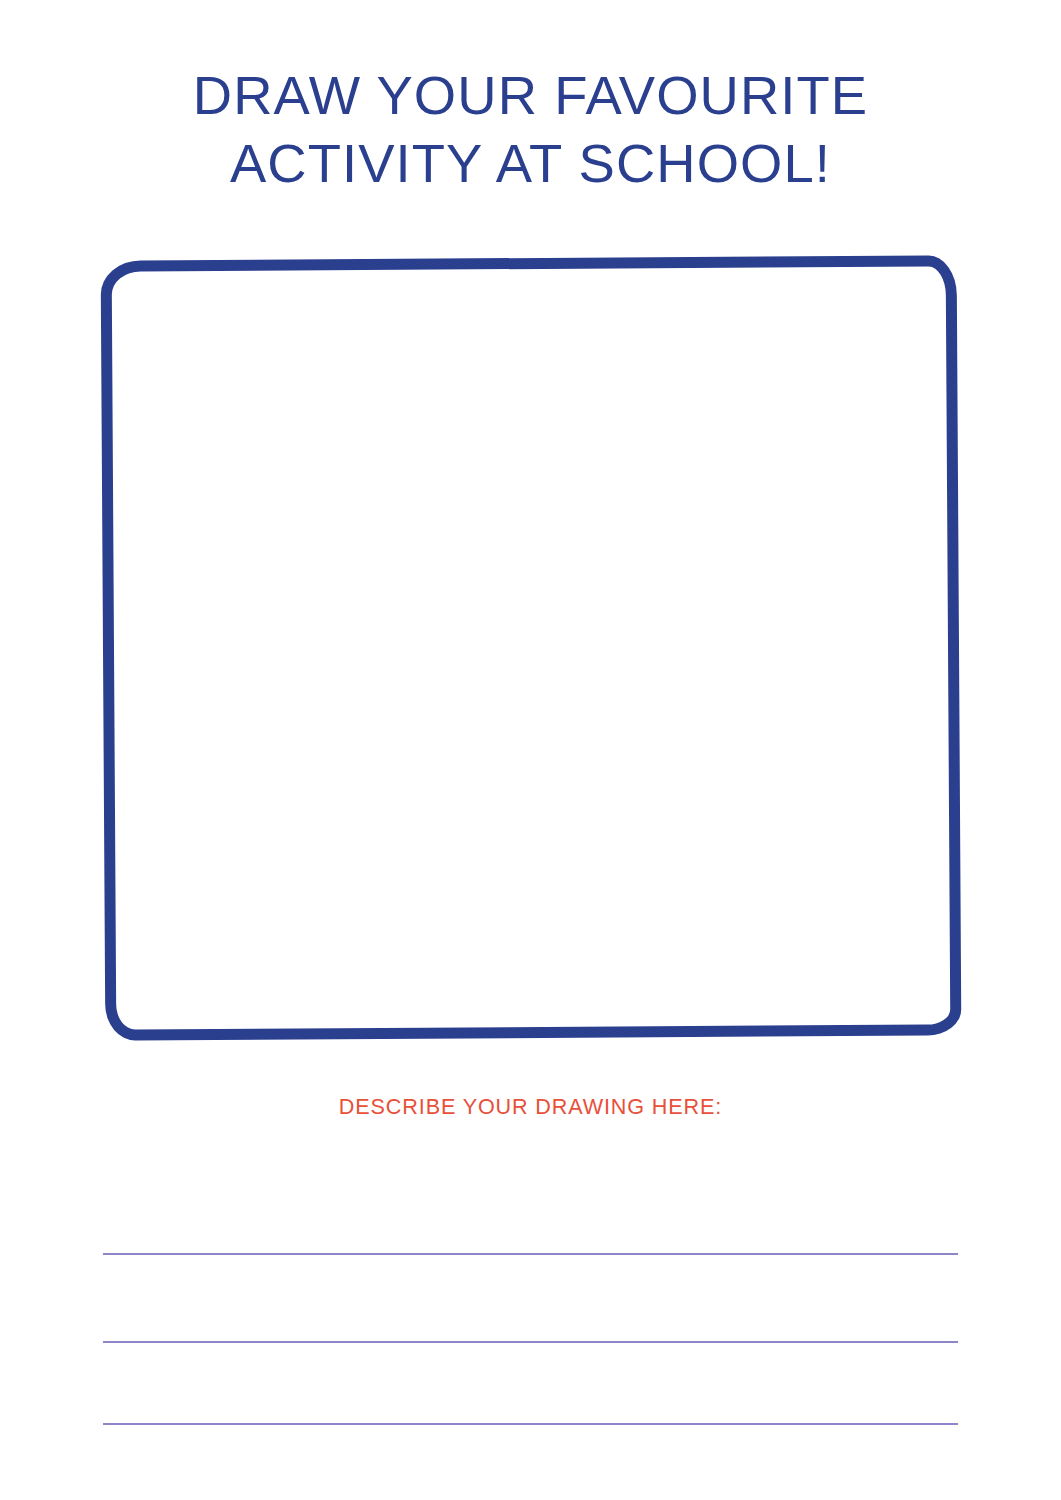Draw your favourite
activity at school!
Describe your drawing here: